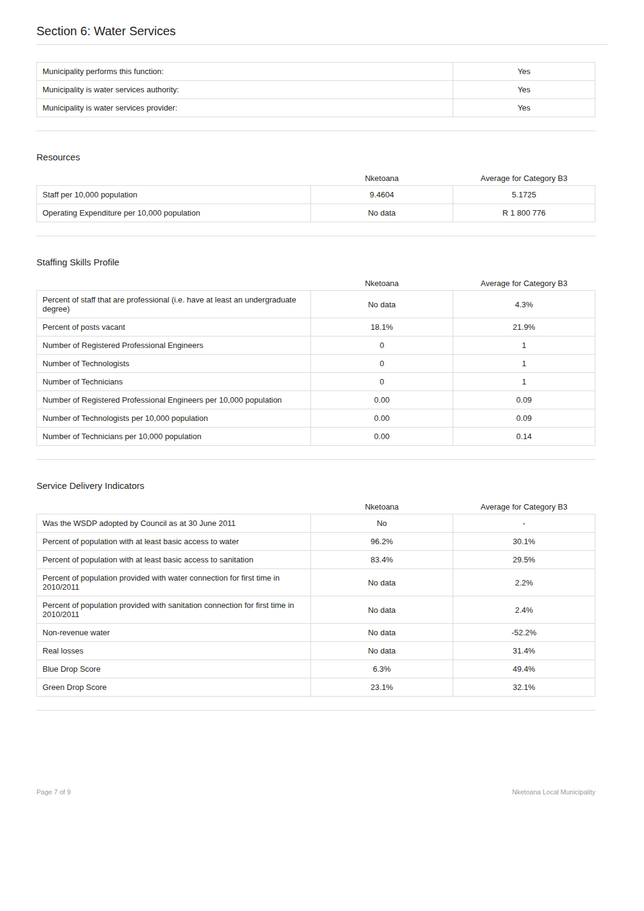Section 6: Water Services
| Municipality performs this function: | Yes |
| Municipality is water services authority: | Yes |
| Municipality is water services provider: | Yes |
Resources
| | Nketoana | Average for Category B3 |
| --- | --- | --- |
| Staff per 10,000 population | 9.4604 | 5.1725 |
| Operating Expenditure per 10,000 population | No data | R 1 800 776 |
Staffing Skills Profile
| | Nketoana | Average for Category B3 |
| --- | --- | --- |
| Percent of staff that are professional (i.e. have at least an undergraduate degree) | No data | 4.3% |
| Percent of posts vacant | 18.1% | 21.9% |
| Number of Registered Professional Engineers | 0 | 1 |
| Number of Technologists | 0 | 1 |
| Number of Technicians | 0 | 1 |
| Number of Registered Professional Engineers per 10,000 population | 0.00 | 0.09 |
| Number of Technologists per 10,000 population | 0.00 | 0.09 |
| Number of Technicians per 10,000 population | 0.00 | 0.14 |
Service Delivery Indicators
| | Nketoana | Average for Category B3 |
| --- | --- | --- |
| Was the WSDP adopted by Council as at 30 June 2011 | No | - |
| Percent of population with at least basic access to water | 96.2% | 30.1% |
| Percent of population with at least basic access to sanitation | 83.4% | 29.5% |
| Percent of population provided with water connection for first time in 2010/2011 | No data | 2.2% |
| Percent of population provided with sanitation connection for first time in 2010/2011 | No data | 2.4% |
| Non-revenue water | No data | -52.2% |
| Real losses | No data | 31.4% |
| Blue Drop Score | 6.3% | 49.4% |
| Green Drop Score | 23.1% | 32.1% |
Page 7 of 9 Nketoana Local Municipality